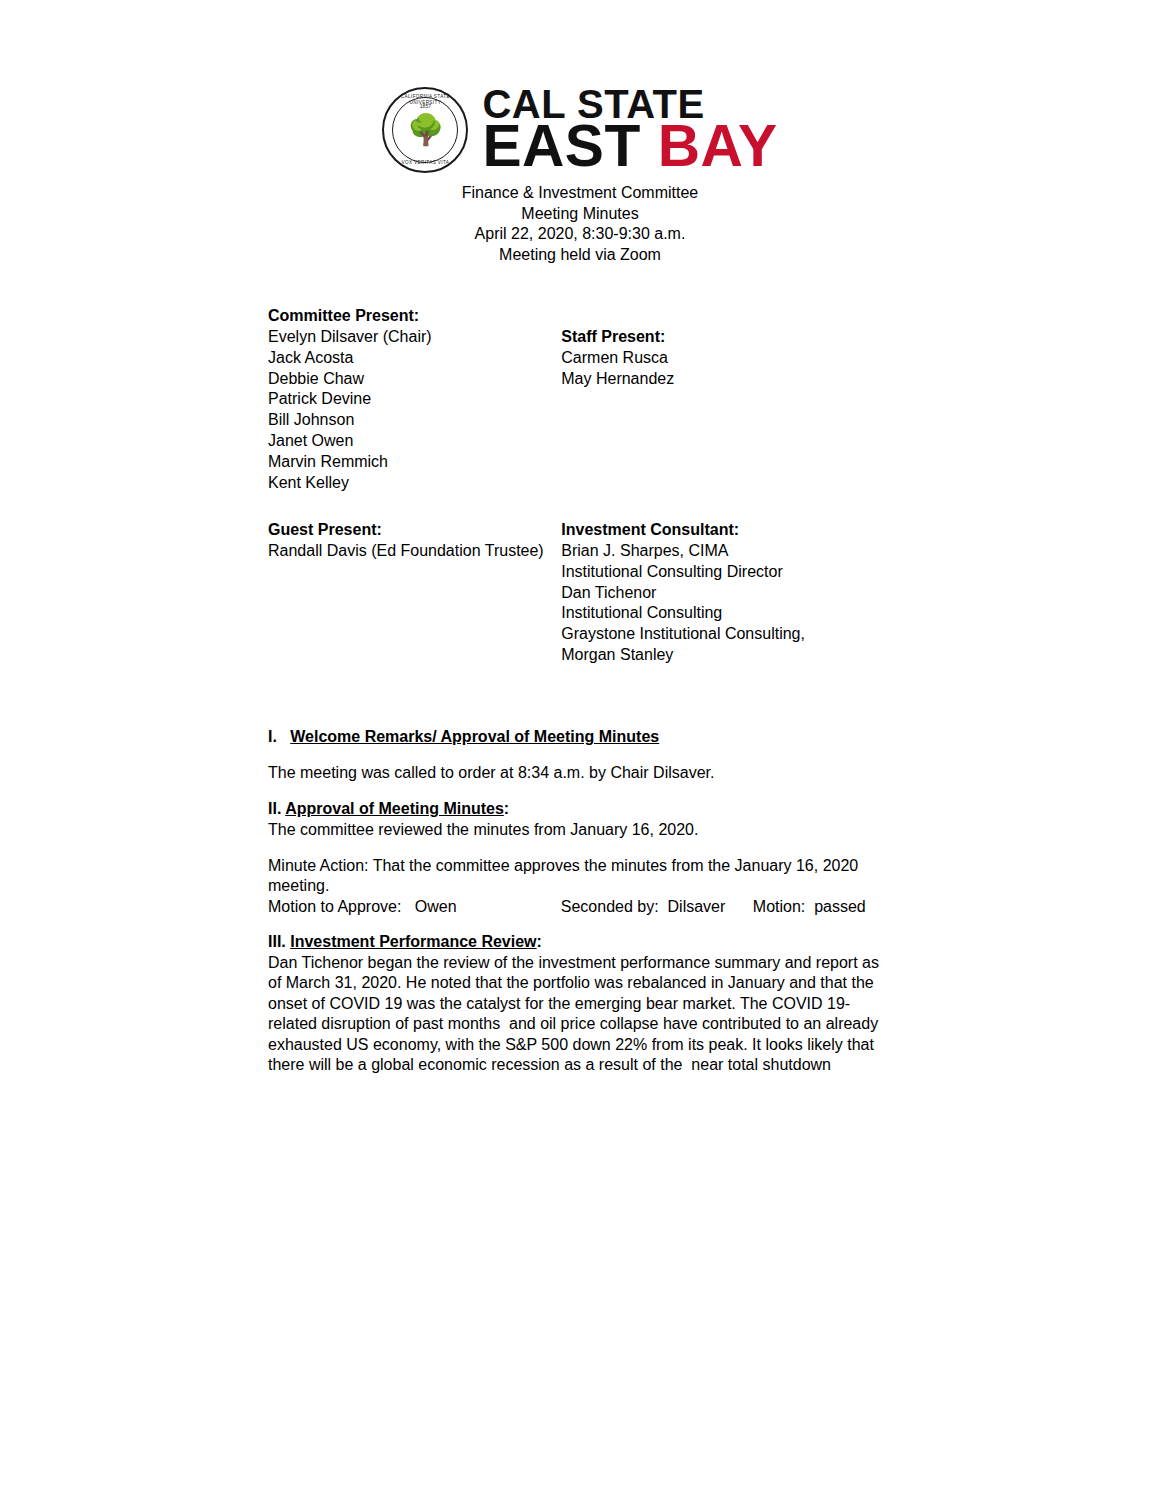California State University
1857
🌳
Vox Veritas Vita
CAL STATE EAST BAY
Finance & Investment Committee
Meeting Minutes
April 22, 2020, 8:30-9:30 a.m.
Meeting held via Zoom
| Committee Present: | |
| Evelyn Dilsaver (Chair) | Staff Present: |
| Jack Acosta | Carmen Rusca |
| Debbie Chaw | May Hernandez |
| Patrick Devine | |
| Bill Johnson | |
| Janet Owen | |
| Marvin Remmich | |
| Kent Kelley | |
| Guest Present: | Investment Consultant: |
| Randall Davis (Ed Foundation Trustee) | Brian J. Sharpes, CIMA |
| | Institutional Consulting Director |
| | Dan Tichenor |
| | Institutional Consulting |
| | Graystone Institutional Consulting, |
| | Morgan Stanley |
I. Welcome Remarks/ Approval of Meeting Minutes
The meeting was called to order at 8:34 a.m. by Chair Dilsaver.
II. Approval of Meeting Minutes:
The committee reviewed the minutes from January 16, 2020.
Minute Action: That the committee approves the minutes from the January 16, 2020 meeting.
Motion to Approve: Owen Seconded by: Dilsaver Motion: passed
III. Investment Performance Review:
Dan Tichenor began the review of the investment performance summary and report as of March 31, 2020. He noted that the portfolio was rebalanced in January and that the onset of COVID 19 was the catalyst for the emerging bear market. The COVID 19-related disruption of past months and oil price collapse have contributed to an already exhausted US economy, with the S&P 500 down 22% from its peak. It looks likely that there will be a global economic recession as a result of the near total shutdown